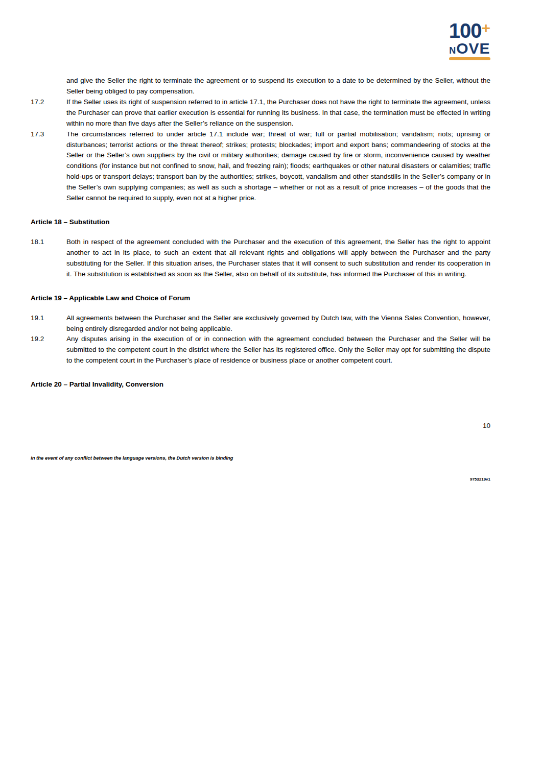100+
NOVE
and give the Seller the right to terminate the agreement or to suspend its execution to a date to be determined by the Seller, without the Seller being obliged to pay compensation.
17.2
If the Seller uses its right of suspension referred to in article 17.1, the Purchaser does not have the right to terminate the agreement, unless the Purchaser can prove that earlier execution is essential for running its business. In that case, the termination must be effected in writing within no more than five days after the Seller’s reliance on the suspension.
17.3
The circumstances referred to under article 17.1 include war; threat of war; full or partial mobilisation; vandalism; riots; uprising or disturbances; terrorist actions or the threat thereof; strikes; protests; blockades; import and export bans; commandeering of stocks at the Seller or the Seller’s own suppliers by the civil or military authorities; damage caused by fire or storm, inconvenience caused by weather conditions (for instance but not confined to snow, hail, and freezing rain); floods; earthquakes or other natural disasters or calamities; traffic hold-ups or transport delays; transport ban by the authorities; strikes, boycott, vandalism and other standstills in the Seller’s company or in the Seller’s own supplying companies; as well as such a shortage – whether or not as a result of price increases – of the goods that the Seller cannot be required to supply, even not at a higher price.
Article 18 – Substitution
18.1
Both in respect of the agreement concluded with the Purchaser and the execution of this agreement, the Seller has the right to appoint another to act in its place, to such an extent that all relevant rights and obligations will apply between the Purchaser and the party substituting for the Seller. If this situation arises, the Purchaser states that it will consent to such substitution and render its cooperation in it. The substitution is established as soon as the Seller, also on behalf of its substitute, has informed the Purchaser of this in writing.
Article 19 – Applicable Law and Choice of Forum
19.1
All agreements between the Purchaser and the Seller are exclusively governed by Dutch law, with the Vienna Sales Convention, however, being entirely disregarded and/or not being applicable.
19.2
Any disputes arising in the execution of or in connection with the agreement concluded between the Purchaser and the Seller will be submitted to the competent court in the district where the Seller has its registered office. Only the Seller may opt for submitting the dispute to the competent court in the Purchaser’s place of residence or business place or another competent court.
Article 20 – Partial Invalidity, Conversion
10
In the event of any conflict between the language versions, the Dutch version is binding
9753219v1